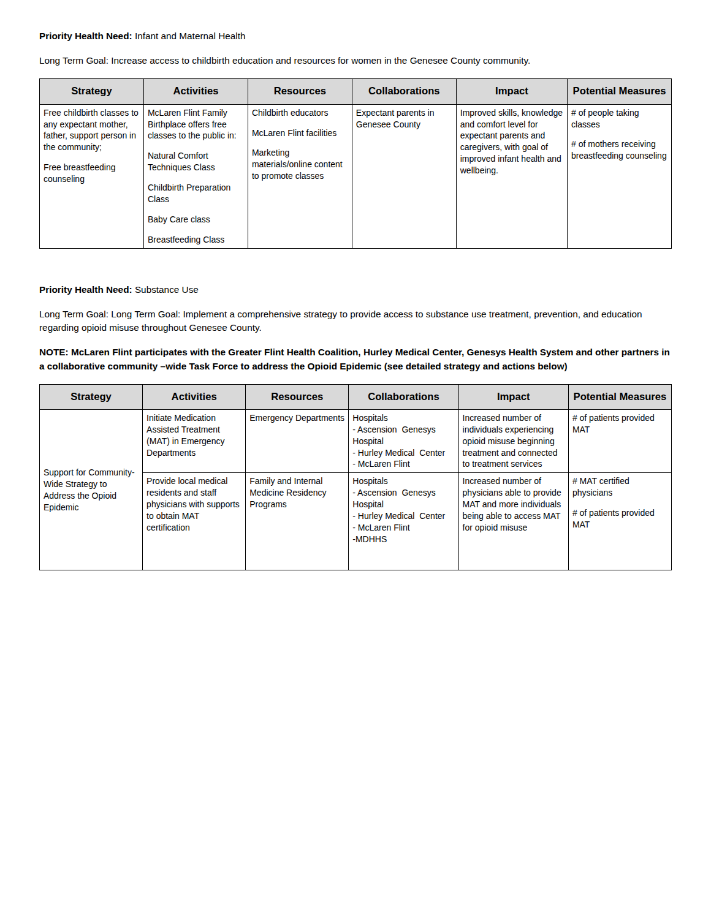Priority Health Need: Infant and Maternal Health
Long Term Goal: Increase access to childbirth education and resources for women in the Genesee County community.
| Strategy | Activities | Resources | Collaborations | Impact | Potential Measures |
| --- | --- | --- | --- | --- | --- |
| Free childbirth classes to any expectant mother, father, support person in the community; Free breastfeeding counseling | McLaren Flint Family Birthplace offers free classes to the public in: Natural Comfort Techniques Class Childbirth Preparation Class Baby Care class Breastfeeding Class | Childbirth educators McLaren Flint facilities Marketing materials/online content to promote classes | Expectant parents in Genesee County | Improved skills, knowledge and comfort level for expectant parents and caregivers, with goal of improved infant health and wellbeing. | # of people taking classes # of mothers receiving breastfeeding counseling |
Priority Health Need: Substance Use
Long Term Goal: Long Term Goal: Implement a comprehensive strategy to provide access to substance use treatment, prevention, and education regarding opioid misuse throughout Genesee County.
NOTE: McLaren Flint participates with the Greater Flint Health Coalition, Hurley Medical Center, Genesys Health System and other partners in a collaborative community –wide Task Force to address the Opioid Epidemic (see detailed strategy and actions below)
| Strategy | Activities | Resources | Collaborations | Impact | Potential Measures |
| --- | --- | --- | --- | --- | --- |
| Support for Community-Wide Strategy to Address the Opioid Epidemic | Initiate Medication Assisted Treatment (MAT) in Emergency Departments | Emergency Departments | Hospitals - Ascension Genesys Hospital - Hurley Medical Center - McLaren Flint | Increased number of individuals experiencing opioid misuse beginning treatment and connected to treatment services | # of patients provided MAT |
| Provide local medical residents and staff physicians with supports to obtain MAT certification | Family and Internal Medicine Residency Programs | Hospitals - Ascension Genesys Hospital - Hurley Medical Center - McLaren Flint -MDHHS | Increased number of physicians able to provide MAT and more individuals being able to access MAT for opioid misuse | # MAT certified physicians # of patients provided MAT |